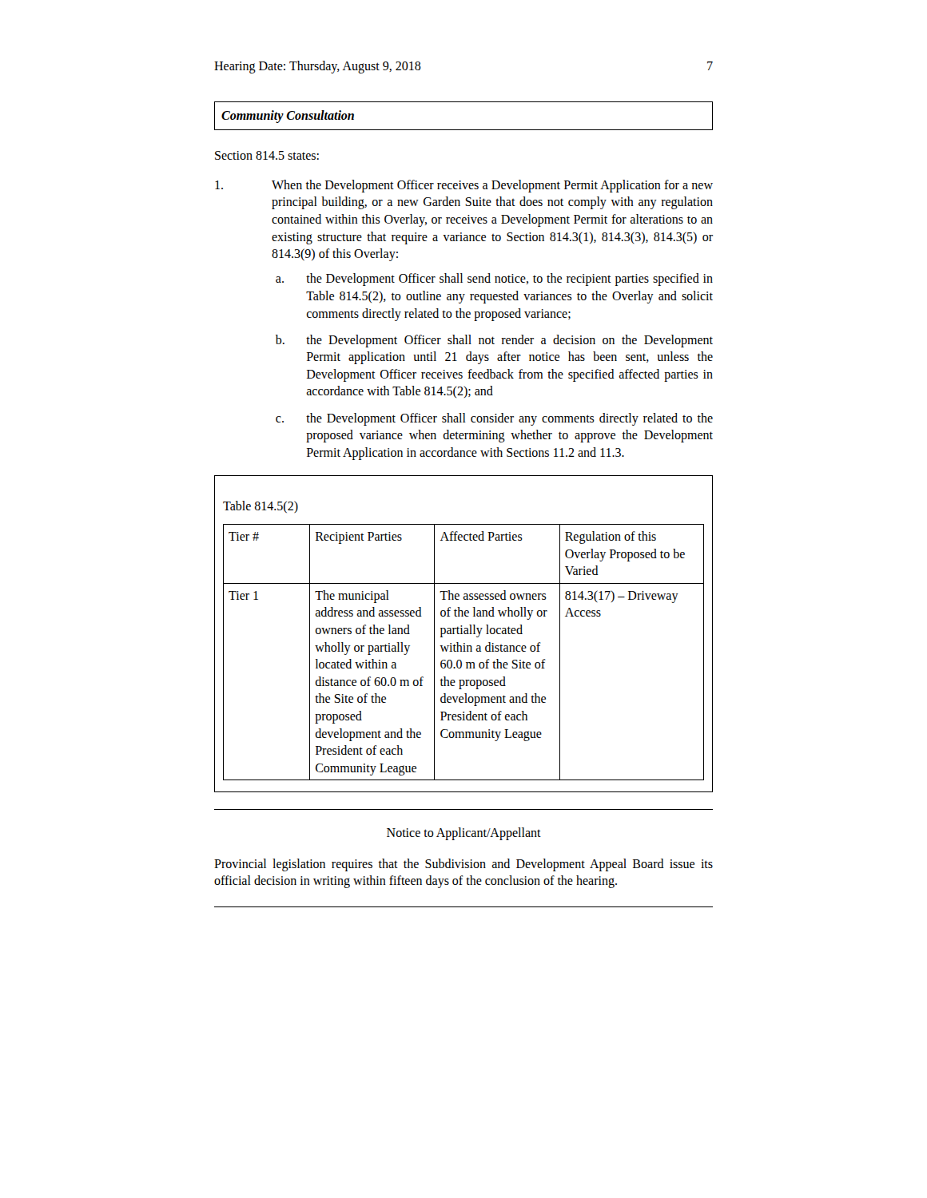Hearing Date: Thursday, August 9, 2018
7
Community Consultation
Section 814.5 states:
1. When the Development Officer receives a Development Permit Application for a new principal building, or a new Garden Suite that does not comply with any regulation contained within this Overlay, or receives a Development Permit for alterations to an existing structure that require a variance to Section 814.3(1), 814.3(3), 814.3(5) or 814.3(9) of this Overlay:
a. the Development Officer shall send notice, to the recipient parties specified in Table 814.5(2), to outline any requested variances to the Overlay and solicit comments directly related to the proposed variance;
b. the Development Officer shall not render a decision on the Development Permit application until 21 days after notice has been sent, unless the Development Officer receives feedback from the specified affected parties in accordance with Table 814.5(2); and
c. the Development Officer shall consider any comments directly related to the proposed variance when determining whether to approve the Development Permit Application in accordance with Sections 11.2 and 11.3.
Table 814.5(2)
| Tier # | Recipient Parties | Affected Parties | Regulation of this Overlay Proposed to be Varied |
| Tier 1 | The municipal address and assessed owners of the land wholly or partially located within a distance of 60.0 m of the Site of the proposed development and the President of each Community League | The assessed owners of the land wholly or partially located within a distance of 60.0 m of the Site of the proposed development and the President of each Community League | 814.3(17) – Driveway Access |
Notice to Applicant/Appellant
Provincial legislation requires that the Subdivision and Development Appeal Board issue its official decision in writing within fifteen days of the conclusion of the hearing.